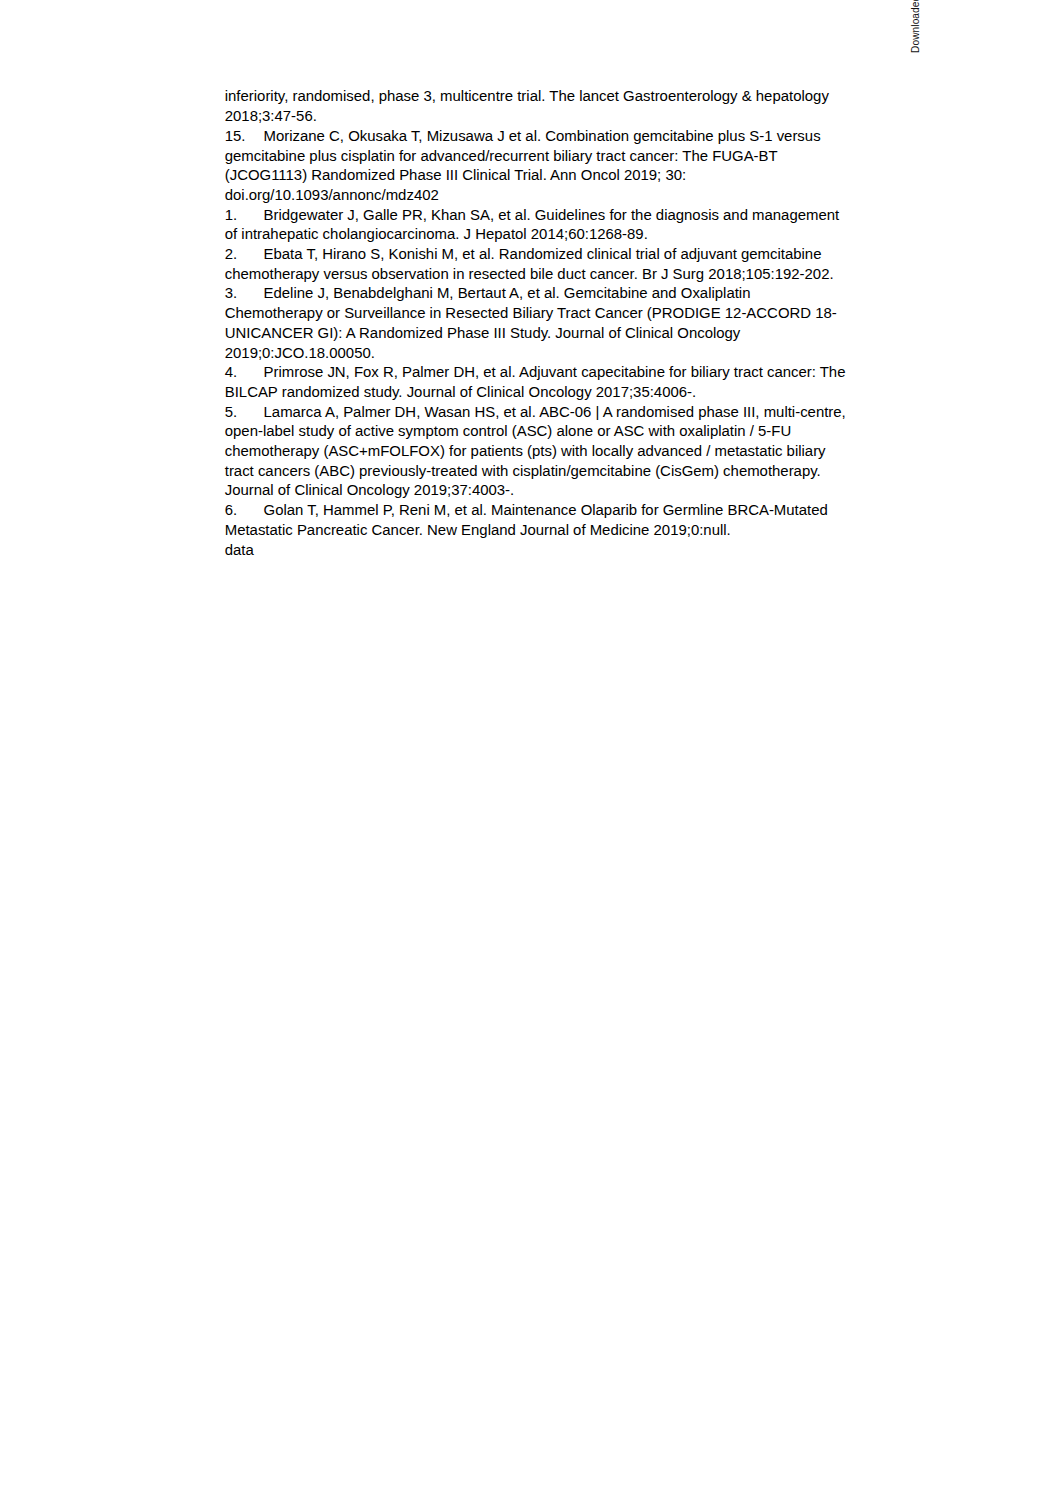Downloaded from https://academic.oup.com/annonc/advance-article-abstract/doi/10.1093/annonc/mdz441/5602321 by Institute of Child Health/University College London user on 04 November 2019
inferiority, randomised, phase 3, multicentre trial. The lancet Gastroenterology & hepatology 2018;3:47-56.
15. Morizane C, Okusaka T, Mizusawa J et al. Combination gemcitabine plus S-1 versus gemcitabine plus cisplatin for advanced/recurrent biliary tract cancer: The FUGA-BT (JCOG1113) Randomized Phase III Clinical Trial. Ann Oncol 2019; 30: doi.org/10.1093/annonc/mdz402
1. Bridgewater J, Galle PR, Khan SA, et al. Guidelines for the diagnosis and management of intrahepatic cholangiocarcinoma. J Hepatol 2014;60:1268-89.
2. Ebata T, Hirano S, Konishi M, et al. Randomized clinical trial of adjuvant gemcitabine chemotherapy versus observation in resected bile duct cancer. Br J Surg 2018;105:192-202.
3. Edeline J, Benabdelghani M, Bertaut A, et al. Gemcitabine and Oxaliplatin Chemotherapy or Surveillance in Resected Biliary Tract Cancer (PRODIGE 12-ACCORD 18-UNICANCER GI): A Randomized Phase III Study. Journal of Clinical Oncology 2019;0:JCO.18.00050.
4. Primrose JN, Fox R, Palmer DH, et al. Adjuvant capecitabine for biliary tract cancer: The BILCAP randomized study. Journal of Clinical Oncology 2017;35:4006-.
5. Lamarca A, Palmer DH, Wasan HS, et al. ABC-06 | A randomised phase III, multi-centre, open-label study of active symptom control (ASC) alone or ASC with oxaliplatin / 5-FU chemotherapy (ASC+mFOLFOX) for patients (pts) with locally advanced / metastatic biliary tract cancers (ABC) previously-treated with cisplatin/gemcitabine (CisGem) chemotherapy. Journal of Clinical Oncology 2019;37:4003-.
6. Golan T, Hammel P, Reni M, et al. Maintenance Olaparib for Germline BRCA-Mutated Metastatic Pancreatic Cancer. New England Journal of Medicine 2019;0:null.
data